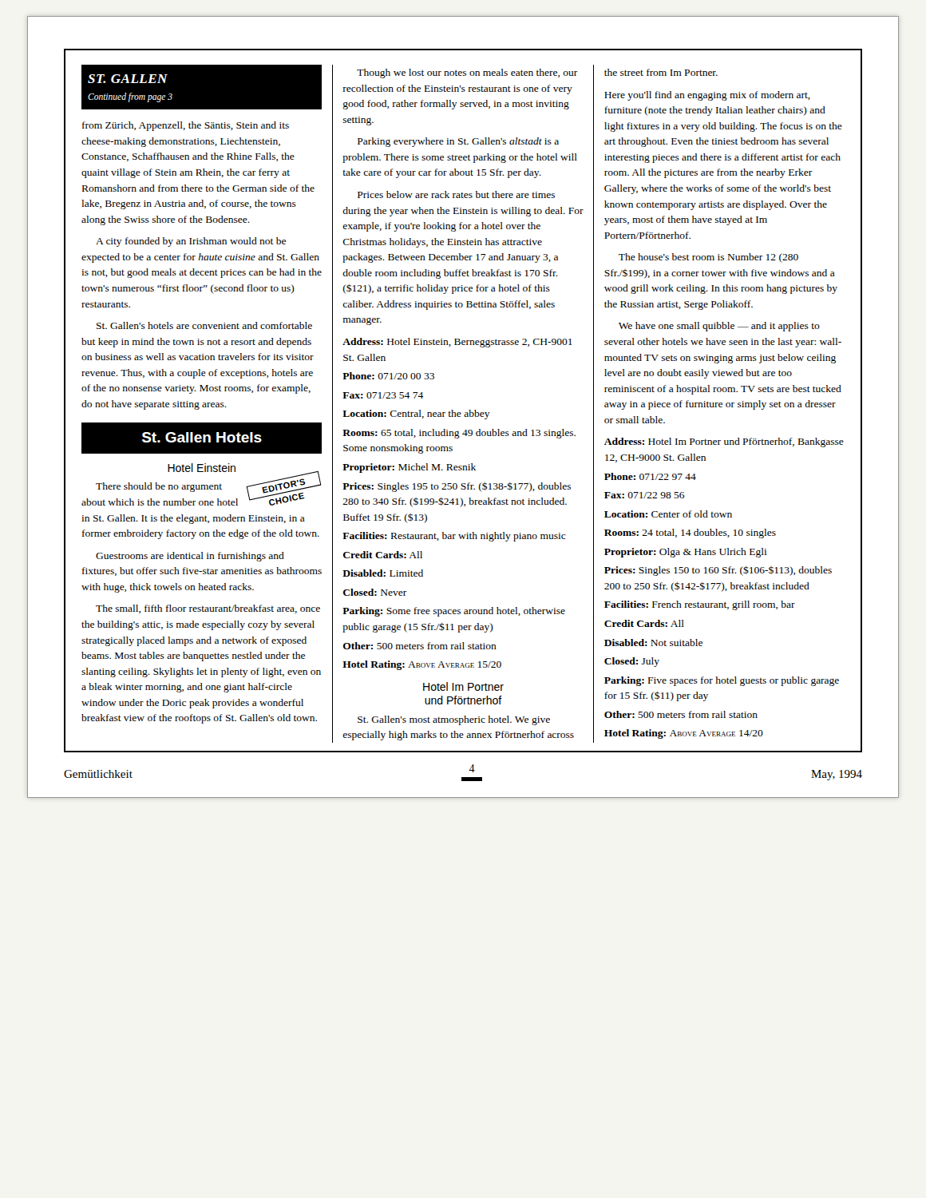ST. GALLEN
Continued from page 3
from Zürich, Appenzell, the Säntis, Stein and its cheese-making demonstrations, Liechtenstein, Constance, Schaffhausen and the Rhine Falls, the quaint village of Stein am Rhein, the car ferry at Romanshorn and from there to the German side of the lake, Bregenz in Austria and, of course, the towns along the Swiss shore of the Bodensee.
A city founded by an Irishman would not be expected to be a center for haute cuisine and St. Gallen is not, but good meals at decent prices can be had in the town's numerous “first floor” (second floor to us) restaurants.
St. Gallen's hotels are convenient and comfortable but keep in mind the town is not a resort and depends on business as well as vacation travelers for its visitor revenue. Thus, with a couple of exceptions, hotels are of the no nonsense variety. Most rooms, for example, do not have separate sitting areas.
St. Gallen Hotels
Hotel Einstein
EDITOR'S
CHOICE
There should be no argument about which is the number one hotel in St. Gallen. It is the elegant, modern Einstein, in a former embroidery factory on the edge of the old town.
Guestrooms are identical in furnishings and fixtures, but offer such five-star amenities as bathrooms with huge, thick towels on heated racks.
The small, fifth floor restaurant/breakfast area, once the building's attic, is made especially cozy by several strategically placed lamps and a network of exposed beams. Most tables are banquettes nestled under the slanting ceiling. Skylights let in plenty of light, even on a bleak winter morning, and one giant half-circle window under the Doric peak provides a wonderful breakfast view of the rooftops of St. Gallen's old town.
Though we lost our notes on meals eaten there, our recollection of the Einstein's restaurant is one of very good food, rather formally served, in a most inviting setting.
Parking everywhere in St. Gallen's altstadt is a problem. There is some street parking or the hotel will take care of your car for about 15 Sfr. per day.
Prices below are rack rates but there are times during the year when the Einstein is willing to deal. For example, if you're looking for a hotel over the Christmas holidays, the Einstein has attractive packages. Between December 17 and January 3, a double room including buffet breakfast is 170 Sfr. ($121), a terrific holiday price for a hotel of this caliber. Address inquiries to Bettina Stöffel, sales manager.
Address: Hotel Einstein, Berneggstrasse 2, CH-9001 St. Gallen
Phone: 071/20 00 33
Fax: 071/23 54 74
Location: Central, near the abbey
Rooms: 65 total, including 49 doubles and 13 singles. Some nonsmoking rooms
Proprietor: Michel M. Resnik
Prices: Singles 195 to 250 Sfr. ($138-$177), doubles 280 to 340 Sfr. ($199-$241), breakfast not included. Buffet 19 Sfr. ($13)
Facilities: Restaurant, bar with nightly piano music
Credit Cards: All
Disabled: Limited
Closed: Never
Parking: Some free spaces around hotel, otherwise public garage (15 Sfr./$11 per day)
Other: 500 meters from rail station
Hotel Rating: Above Average 15/20
Hotel Im Portner
und Pförtnerhof
St. Gallen's most atmospheric hotel. We give especially high marks to the annex Pförtnerhof across the street from Im Portner.
Here you'll find an engaging mix of modern art, furniture (note the trendy Italian leather chairs) and light fixtures in a very old building. The focus is on the art throughout. Even the tiniest bedroom has several interesting pieces and there is a different artist for each room. All the pictures are from the nearby Erker Gallery, where the works of some of the world's best known contemporary artists are displayed. Over the years, most of them have stayed at Im Portern/Pförtnerhof.
The house's best room is Number 12 (280 Sfr./$199), in a corner tower with five windows and a wood grill work ceiling. In this room hang pictures by the Russian artist, Serge Poliakoff.
We have one small quibble — and it applies to several other hotels we have seen in the last year: wall-mounted TV sets on swinging arms just below ceiling level are no doubt easily viewed but are too reminiscent of a hospital room. TV sets are best tucked away in a piece of furniture or simply set on a dresser or small table.
Address: Hotel Im Portner und Pförtnerhof, Bankgasse 12, CH-9000 St. Gallen
Phone: 071/22 97 44
Fax: 071/22 98 56
Location: Center of old town
Rooms: 24 total, 14 doubles, 10 singles
Proprietor: Olga & Hans Ulrich Egli
Prices: Singles 150 to 160 Sfr. ($106-$113), doubles 200 to 250 Sfr. ($142-$177), breakfast included
Facilities: French restaurant, grill room, bar
Credit Cards: All
Disabled: Not suitable
Closed: July
Parking: Five spaces for hotel guests or public garage for 15 Sfr. ($11) per day
Other: 500 meters from rail station
Hotel Rating: Above Average 14/20
Gemütlichkeit
4
May, 1994